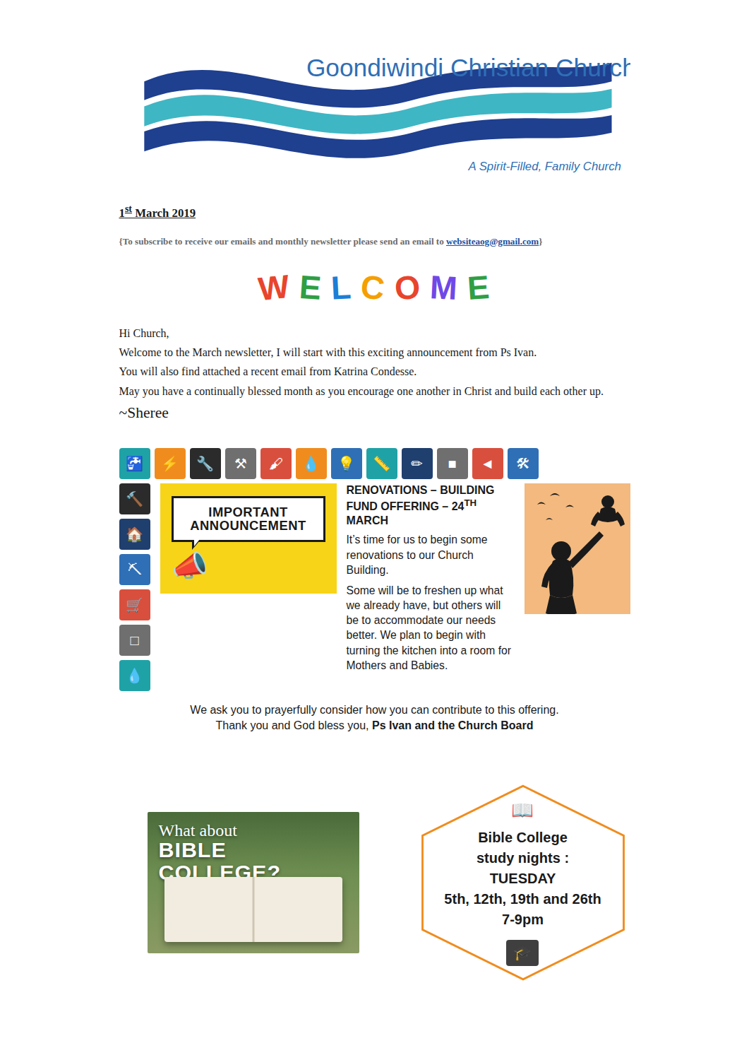Goondiwindi Christian Church A Spirit-Filled, Family Church
1st March 2019
{To subscribe to receive our emails and monthly newsletter please send an email to websiteaog@gmail.com}
WELCOME
Hi Church,
Welcome to the March newsletter, I will start with this exciting announcement from Ps Ivan.
You will also find attached a recent email from Katrina Condesse.
May you have a continually blessed month as you encourage one another in Christ and build each other up.
~Sheree
🚰
⚡
🔧
⚒
🖌
💧
💡
📏
✏
■
◄
🛠
🔨
🏠
⛏
🛒
□
💧
IMPORTANT
ANNOUNCEMENT
📣
Renovations – Building Fund Offering – 24th March
It’s time for us to begin some renovations to our Church Building.
Some will be to freshen up what we already have, but others will be to accommodate our needs better. We plan to begin with turning the kitchen into a room for Mothers and Babies.
We ask you to prayerfully consider how you can contribute to this offering.
Thank you and God bless you, Ps Ivan and the Church Board
What about BIBLE COLLEGE?
📖
Bible College
study nights :
TUESDAY
5th, 12th, 19th and 26th
7-9pm
🎓